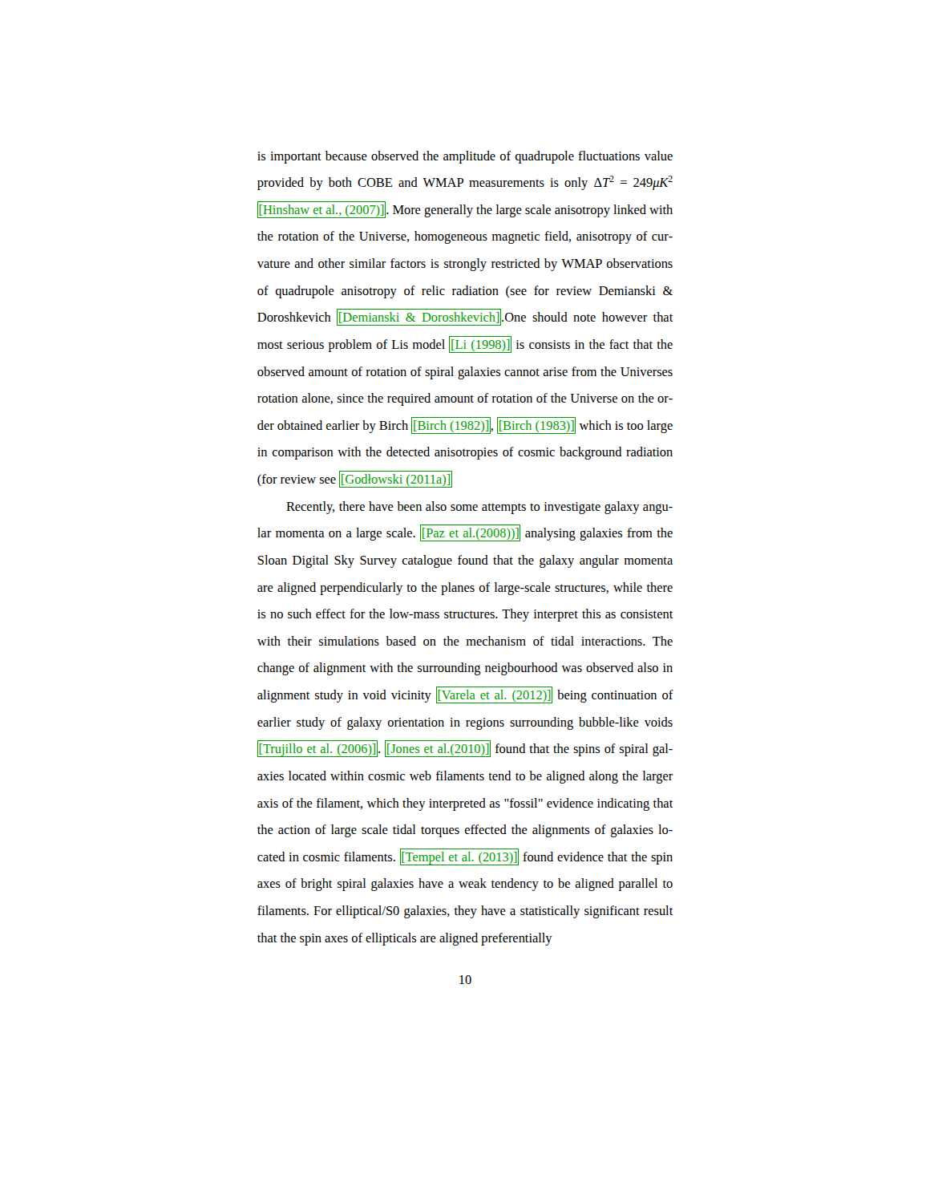is important because observed the amplitude of quadrupole fluctuations value provided by both COBE and WMAP measurements is only ΔT2 = 249μK2 [Hinshaw et al., (2007)]. More generally the large scale anisotropy linked with the rotation of the Universe, homogeneous magnetic field, anisotropy of curvature and other similar factors is strongly restricted by WMAP observations of quadrupole anisotropy of relic radiation (see for review Demianski & Doroshkevich [Demianski & Doroshkevich].One should note however that most serious problem of Lis model [Li (1998)] is consists in the fact that the observed amount of rotation of spiral galaxies cannot arise from the Universes rotation alone, since the required amount of rotation of the Universe on the order obtained earlier by Birch [Birch (1982)], [Birch (1983)] which is too large in comparison with the detected anisotropies of cosmic background radiation (for review see [Godłowski (2011a)]
Recently, there have been also some attempts to investigate galaxy angular momenta on a large scale. [Paz et al.(2008))] analysing galaxies from the Sloan Digital Sky Survey catalogue found that the galaxy angular momenta are aligned perpendicularly to the planes of large-scale structures, while there is no such effect for the low-mass structures. They interpret this as consistent with their simulations based on the mechanism of tidal interactions. The change of alignment with the surrounding neigbourhood was observed also in alignment study in void vicinity [Varela et al. (2012)] being continuation of earlier study of galaxy orientation in regions surrounding bubble-like voids [Trujillo et al. (2006)]. [Jones et al.(2010)] found that the spins of spiral galaxies located within cosmic web filaments tend to be aligned along the larger axis of the filament, which they interpreted as "fossil" evidence indicating that the action of large scale tidal torques effected the alignments of galaxies located in cosmic filaments. [Tempel et al. (2013)] found evidence that the spin axes of bright spiral galaxies have a weak tendency to be aligned parallel to filaments. For elliptical/S0 galaxies, they have a statistically significant result that the spin axes of ellipticals are aligned preferentially
10